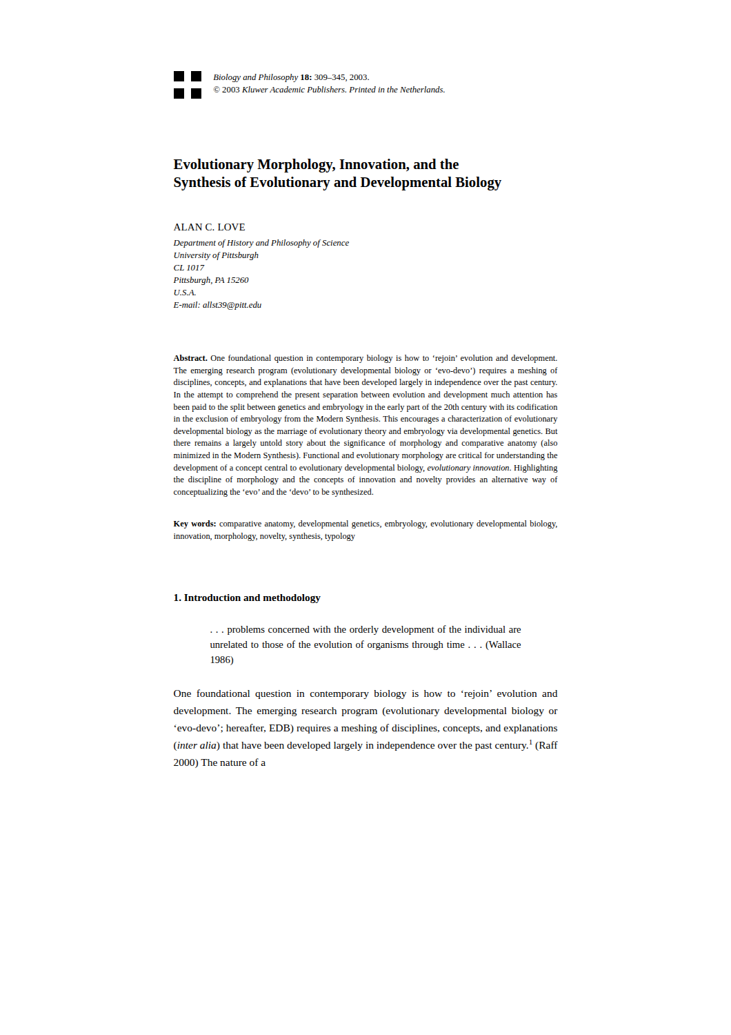Biology and Philosophy 18: 309–345, 2003.
© 2003 Kluwer Academic Publishers. Printed in the Netherlands.
Evolutionary Morphology, Innovation, and the
Synthesis of Evolutionary and Developmental Biology
ALAN C. LOVE
Department of History and Philosophy of Science
University of Pittsburgh
CL 1017
Pittsburgh, PA 15260
U.S.A.
E-mail: allst39@pitt.edu
Abstract. One foundational question in contemporary biology is how to ‘rejoin’ evolution and development. The emerging research program (evolutionary developmental biology or ‘evo-devo’) requires a meshing of disciplines, concepts, and explanations that have been developed largely in independence over the past century. In the attempt to comprehend the present separation between evolution and development much attention has been paid to the split between genetics and embryology in the early part of the 20th century with its codification in the exclusion of embryology from the Modern Synthesis. This encourages a characterization of evolutionary developmental biology as the marriage of evolutionary theory and embryology via developmental genetics. But there remains a largely untold story about the significance of morphology and comparative anatomy (also minimized in the Modern Synthesis). Functional and evolutionary morphology are critical for understanding the development of a concept central to evolutionary developmental biology, evolutionary innovation. Highlighting the discipline of morphology and the concepts of innovation and novelty provides an alternative way of conceptualizing the ‘evo’ and the ‘devo’ to be synthesized.
Key words: comparative anatomy, developmental genetics, embryology, evolutionary developmental biology, innovation, morphology, novelty, synthesis, typology
1. Introduction and methodology
. . . problems concerned with the orderly development of the individual are unrelated to those of the evolution of organisms through time . . . (Wallace 1986)
One foundational question in contemporary biology is how to ‘rejoin’ evolution and development. The emerging research program (evolutionary developmental biology or ‘evo-devo’; hereafter, EDB) requires a meshing of disciplines, concepts, and explanations (inter alia) that have been developed largely in independence over the past century.1 (Raff 2000) The nature of a